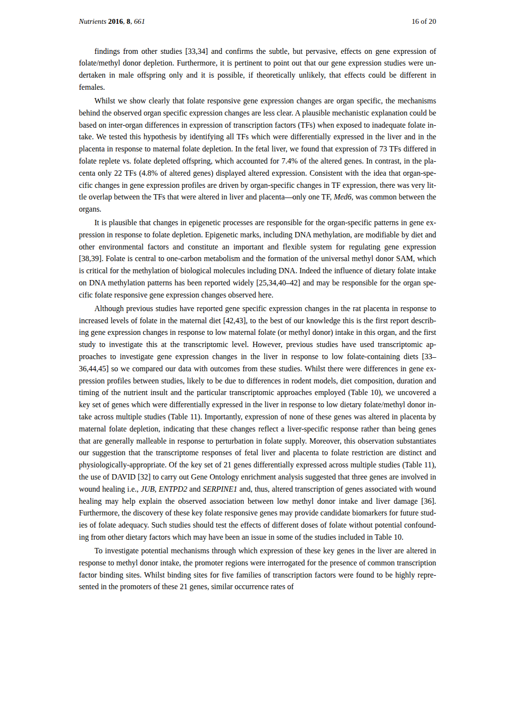Nutrients 2016, 8, 661 16 of 20
findings from other studies [33,34] and confirms the subtle, but pervasive, effects on gene expression of folate/methyl donor depletion. Furthermore, it is pertinent to point out that our gene expression studies were undertaken in male offspring only and it is possible, if theoretically unlikely, that effects could be different in females.
Whilst we show clearly that folate responsive gene expression changes are organ specific, the mechanisms behind the observed organ specific expression changes are less clear. A plausible mechanistic explanation could be based on inter-organ differences in expression of transcription factors (TFs) when exposed to inadequate folate intake. We tested this hypothesis by identifying all TFs which were differentially expressed in the liver and in the placenta in response to maternal folate depletion. In the fetal liver, we found that expression of 73 TFs differed in folate replete vs. folate depleted offspring, which accounted for 7.4% of the altered genes. In contrast, in the placenta only 22 TFs (4.8% of altered genes) displayed altered expression. Consistent with the idea that organ-specific changes in gene expression profiles are driven by organ-specific changes in TF expression, there was very little overlap between the TFs that were altered in liver and placenta—only one TF, Med6, was common between the organs.
It is plausible that changes in epigenetic processes are responsible for the organ-specific patterns in gene expression in response to folate depletion. Epigenetic marks, including DNA methylation, are modifiable by diet and other environmental factors and constitute an important and flexible system for regulating gene expression [38,39]. Folate is central to one-carbon metabolism and the formation of the universal methyl donor SAM, which is critical for the methylation of biological molecules including DNA. Indeed the influence of dietary folate intake on DNA methylation patterns has been reported widely [25,34,40–42] and may be responsible for the organ specific folate responsive gene expression changes observed here.
Although previous studies have reported gene specific expression changes in the rat placenta in response to increased levels of folate in the maternal diet [42,43], to the best of our knowledge this is the first report describing gene expression changes in response to low maternal folate (or methyl donor) intake in this organ, and the first study to investigate this at the transcriptomic level. However, previous studies have used transcriptomic approaches to investigate gene expression changes in the liver in response to low folate-containing diets [33–36,44,45] so we compared our data with outcomes from these studies. Whilst there were differences in gene expression profiles between studies, likely to be due to differences in rodent models, diet composition, duration and timing of the nutrient insult and the particular transcriptomic approaches employed (Table 10), we uncovered a key set of genes which were differentially expressed in the liver in response to low dietary folate/methyl donor intake across multiple studies (Table 11). Importantly, expression of none of these genes was altered in placenta by maternal folate depletion, indicating that these changes reflect a liver-specific response rather than being genes that are generally malleable in response to perturbation in folate supply. Moreover, this observation substantiates our suggestion that the transcriptome responses of fetal liver and placenta to folate restriction are distinct and physiologically-appropriate. Of the key set of 21 genes differentially expressed across multiple studies (Table 11), the use of DAVID [32] to carry out Gene Ontology enrichment analysis suggested that three genes are involved in wound healing i.e., JUB, ENTPD2 and SERPINE1 and, thus, altered transcription of genes associated with wound healing may help explain the observed association between low methyl donor intake and liver damage [36]. Furthermore, the discovery of these key folate responsive genes may provide candidate biomarkers for future studies of folate adequacy. Such studies should test the effects of different doses of folate without potential confounding from other dietary factors which may have been an issue in some of the studies included in Table 10.
To investigate potential mechanisms through which expression of these key genes in the liver are altered in response to methyl donor intake, the promoter regions were interrogated for the presence of common transcription factor binding sites. Whilst binding sites for five families of transcription factors were found to be highly represented in the promoters of these 21 genes, similar occurrence rates of